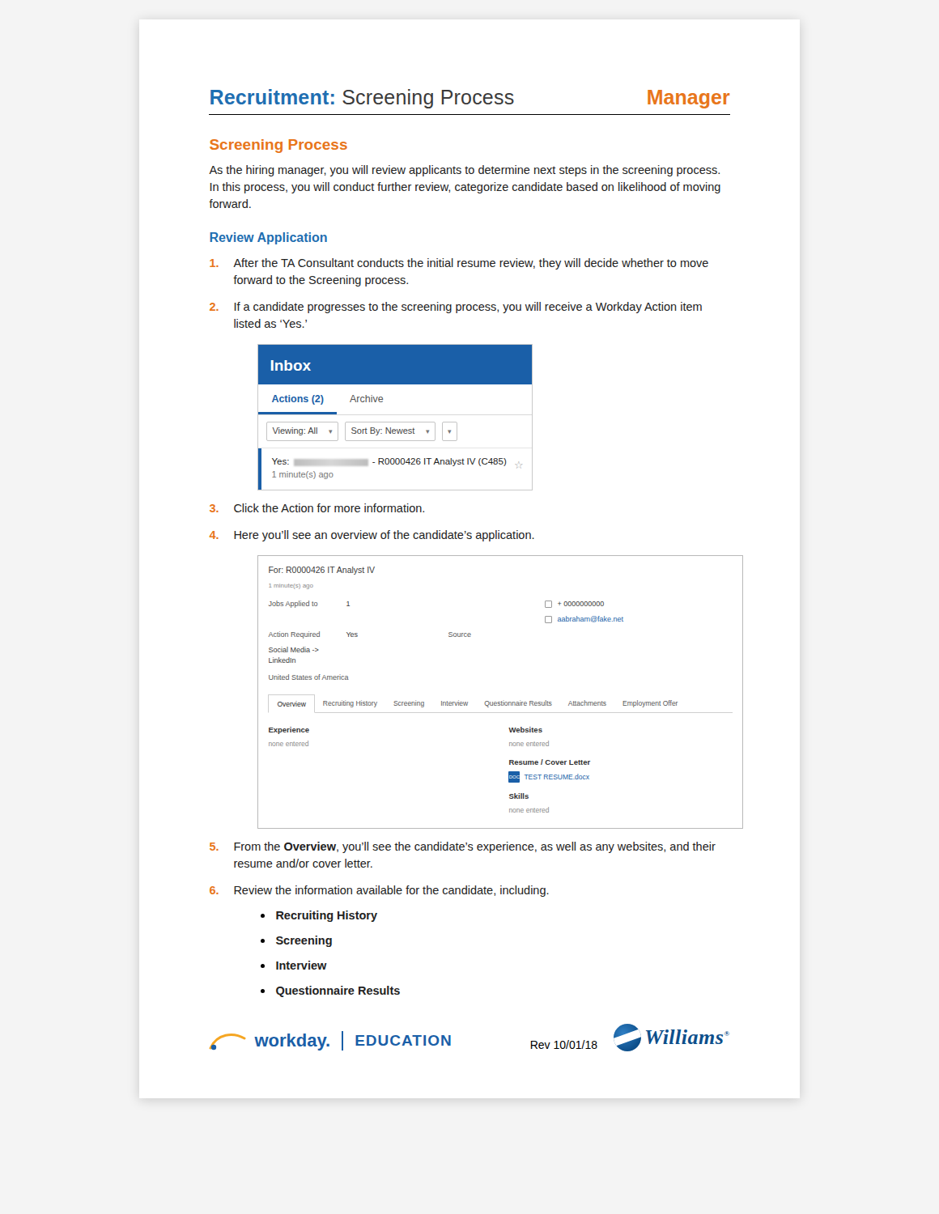Recruitment: Screening Process
Manager
Screening Process
As the hiring manager, you will review applicants to determine next steps in the screening process. In this process, you will conduct further review, categorize candidate based on likelihood of moving forward.
Review Application
After the TA Consultant conducts the initial resume review, they will decide whether to move forward to the Screening process.
If a candidate progresses to the screening process, you will receive a Workday Action item listed as ‘Yes.’
Inbox
Actions (2)
Archive
Viewing: All ▾
Sort By: Newest ▾
▾
Yes: - R0000426 IT Analyst IV (C485)
1 minute(s) ago
☆
Click the Action for more information.
Here you’ll see an overview of the candidate’s application.
For: R0000426 IT Analyst IV
1 minute(s) ago
Jobs Applied to
1
+ 0000000000
aabraham@fake.net
Action Required
Yes
Source
Social Media -> LinkedIn
United States of America
Overview Recruiting History Screening Interview Questionnaire Results Attachments Employment Offer
Experience
none entered
Websites
none entered
Resume / Cover Letter
DOC TEST RESUME.docx
Skills
none entered
From the Overview, you’ll see the candidate’s experience, as well as any websites, and their resume and/or cover letter.
Review the information available for the candidate, including.
Recruiting History
Screening
Interview
Questionnaire Results
workday. EDUCATION
Rev 10/01/18
Williams®